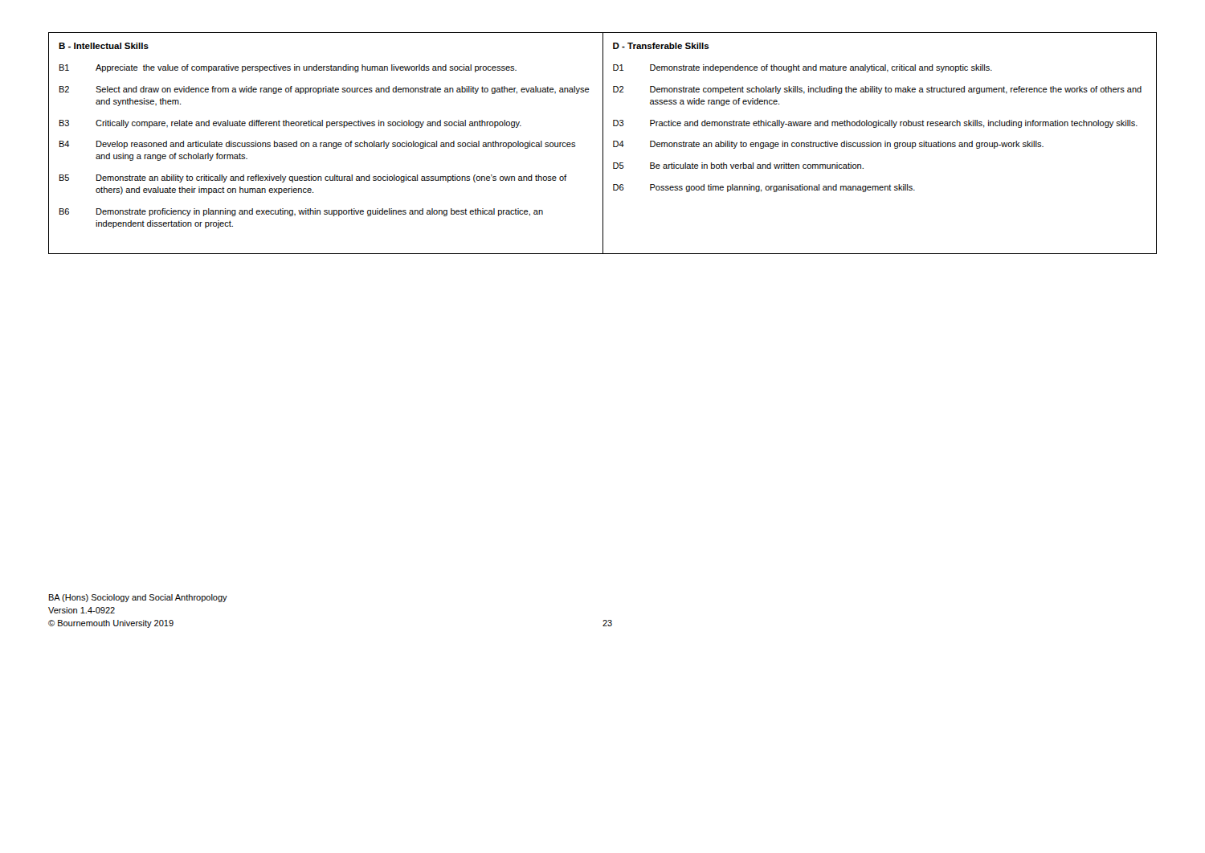| B - Intellectual Skills B1 Appreciate the value of comparative perspectives in understanding human liveworlds and social processes. B2 Select and draw on evidence from a wide range of appropriate sources and demonstrate an ability to gather, evaluate, analyse and synthesise, them. B3 Critically compare, relate and evaluate different theoretical perspectives in sociology and social anthropology. B4 Develop reasoned and articulate discussions based on a range of scholarly sociological and social anthropological sources and using a range of scholarly formats. B5 Demonstrate an ability to critically and reflexively question cultural and sociological assumptions (one’s own and those of others) and evaluate their impact on human experience. B6 Demonstrate proficiency in planning and executing, within supportive guidelines and along best ethical practice, an independent dissertation or project. | D - Transferable Skills D1 Demonstrate independence of thought and mature analytical, critical and synoptic skills. D2 Demonstrate competent scholarly skills, including the ability to make a structured argument, reference the works of others and assess a wide range of evidence. D3 Practice and demonstrate ethically-aware and methodologically robust research skills, including information technology skills. D4 Demonstrate an ability to engage in constructive discussion in group situations and group-work skills. D5 Be articulate in both verbal and written communication. D6 Possess good time planning, organisational and management skills. |
BA (Hons) Sociology and Social Anthropology
Version 1.4-0922
© Bournemouth University 2019 23